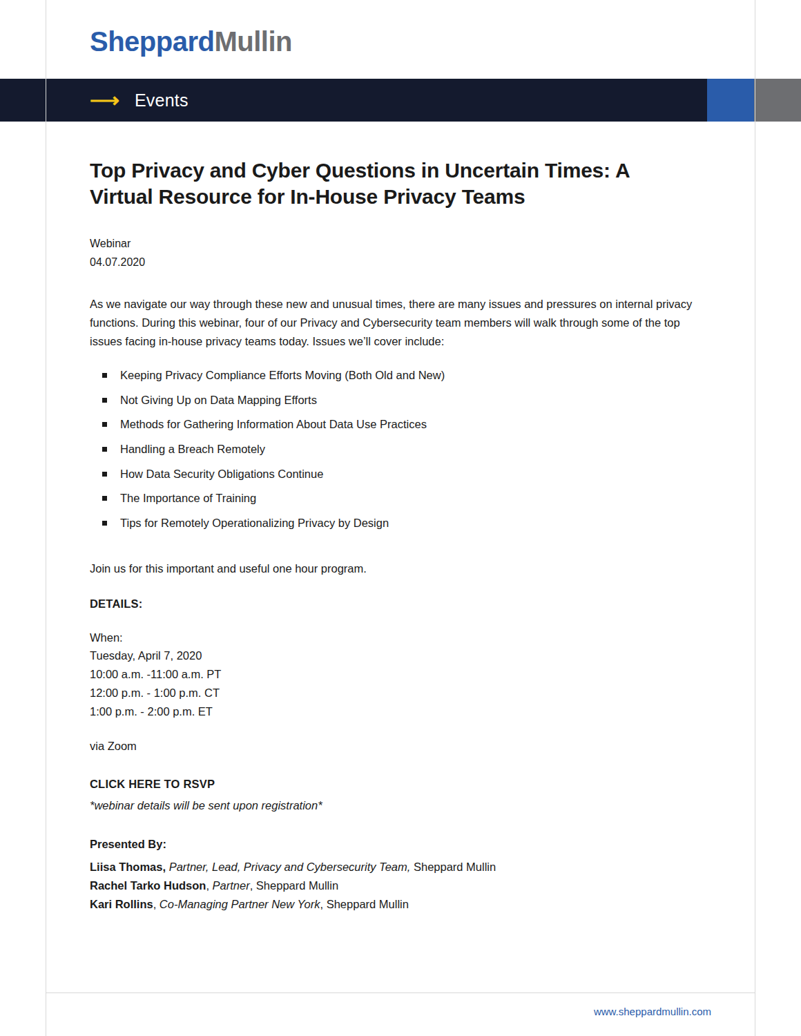Sheppard Mullin
⟶ Events
Top Privacy and Cyber Questions in Uncertain Times: A Virtual Resource for In-House Privacy Teams
Webinar
04.07.2020
As we navigate our way through these new and unusual times, there are many issues and pressures on internal privacy functions. During this webinar, four of our Privacy and Cybersecurity team members will walk through some of the top issues facing in-house privacy teams today. Issues we’ll cover include:
Keeping Privacy Compliance Efforts Moving (Both Old and New)
Not Giving Up on Data Mapping Efforts
Methods for Gathering Information About Data Use Practices
Handling a Breach Remotely
How Data Security Obligations Continue
The Importance of Training
Tips for Remotely Operationalizing Privacy by Design
Join us for this important and useful one hour program.
DETAILS:
When:
Tuesday, April 7, 2020
10:00 a.m. -11:00 a.m. PT
12:00 p.m. - 1:00 p.m. CT
1:00 p.m. - 2:00 p.m. ET
via Zoom
CLICK HERE TO RSVP
*webinar details will be sent upon registration*
Presented By:
Liisa Thomas, Partner, Lead, Privacy and Cybersecurity Team, Sheppard Mullin
Rachel Tarko Hudson, Partner, Sheppard Mullin
Kari Rollins, Co-Managing Partner New York, Sheppard Mullin
www.sheppardmullin.com